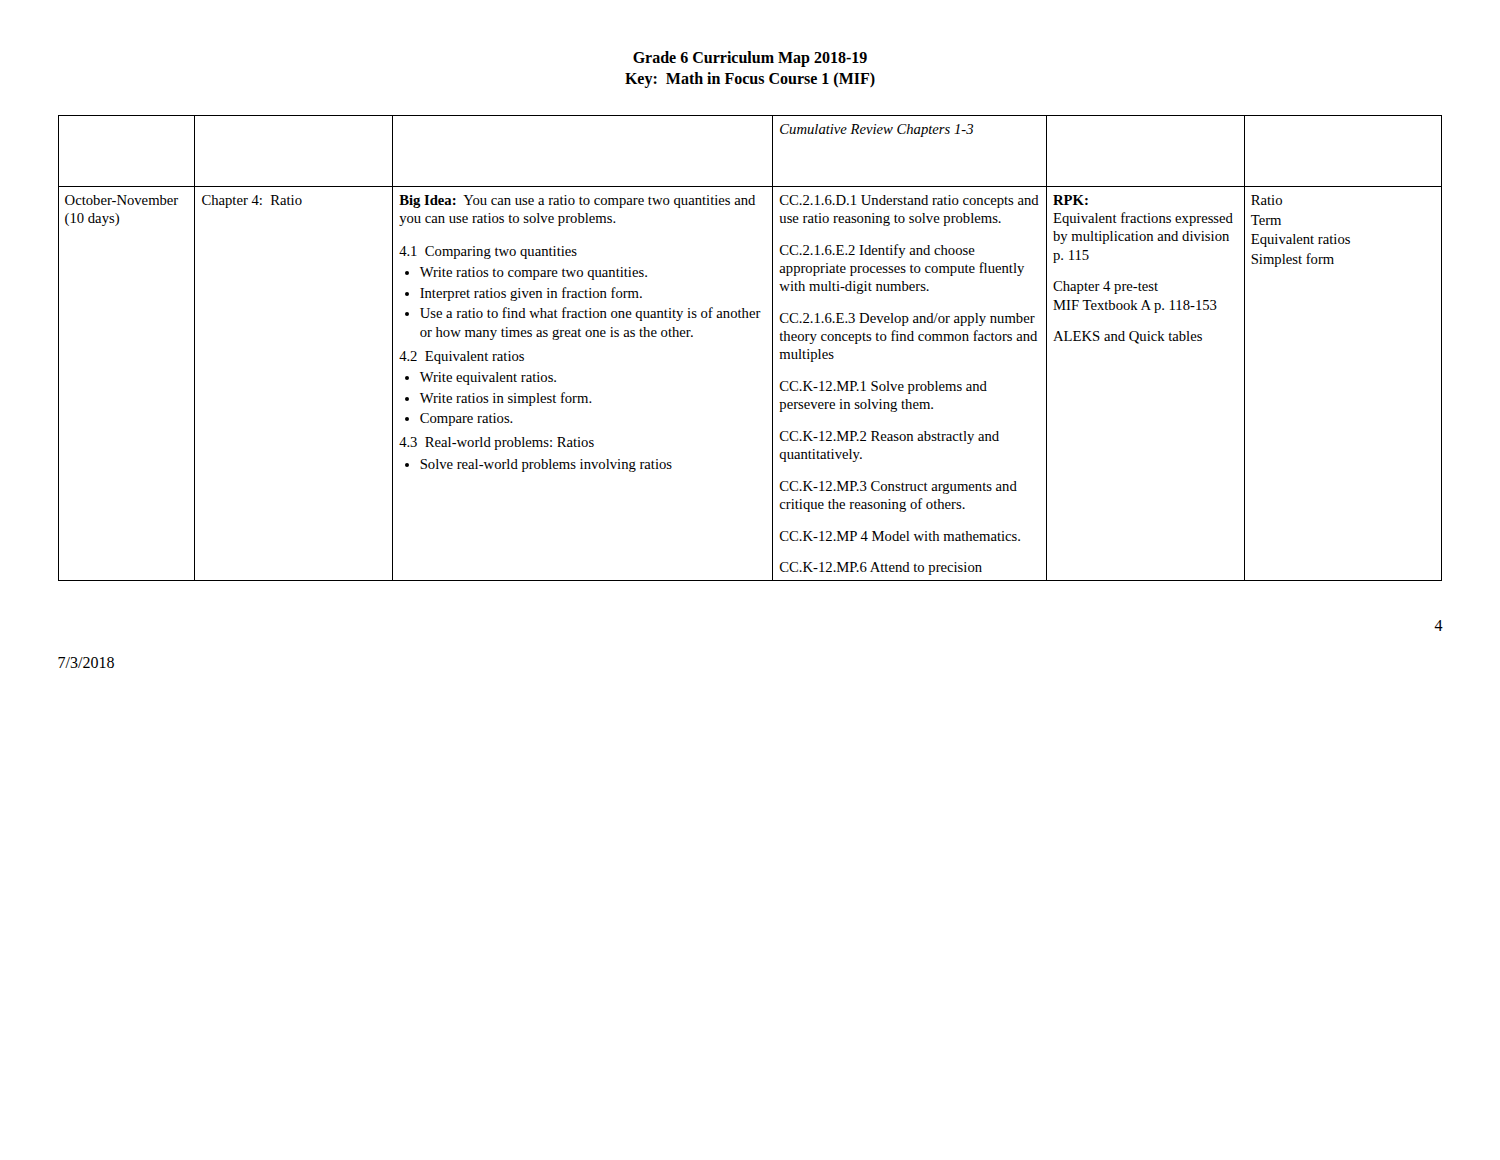Grade 6 Curriculum Map 2018-19
Key: Math in Focus Course 1 (MIF)
| | | | Cumulative Review Chapters 1-3 | | |
| October-November (10 days) | Chapter 4: Ratio | Big Idea: You can use a ratio to compare two quantities and you can use ratios to solve problems. 4.1 Comparing two quantities Write ratios to compare two quantities. Interpret ratios given in fraction form. Use a ratio to find what fraction one quantity is of another or how many times as great one is as the other. 4.2 Equivalent ratios Write equivalent ratios. Write ratios in simplest form. Compare ratios. 4.3 Real-world problems: Ratios Solve real-world problems involving ratios | CC.2.1.6.D.1 Understand ratio concepts and use ratio reasoning to solve problems. CC.2.1.6.E.2 Identify and choose appropriate processes to compute fluently with multi-digit numbers. CC.2.1.6.E.3 Develop and/or apply number theory concepts to find common factors and multiples CC.K-12.MP.1 Solve problems and persevere in solving them. CC.K-12.MP.2 Reason abstractly and quantitatively. CC.K-12.MP.3 Construct arguments and critique the reasoning of others. CC.K-12.MP 4 Model with mathematics. CC.K-12.MP.6 Attend to precision | RPK: Equivalent fractions expressed by multiplication and division p. 115 Chapter 4 pre-test MIF Textbook A p. 118-153 ALEKS and Quick tables | Ratio Term Equivalent ratios Simplest form |
4
7/3/2018